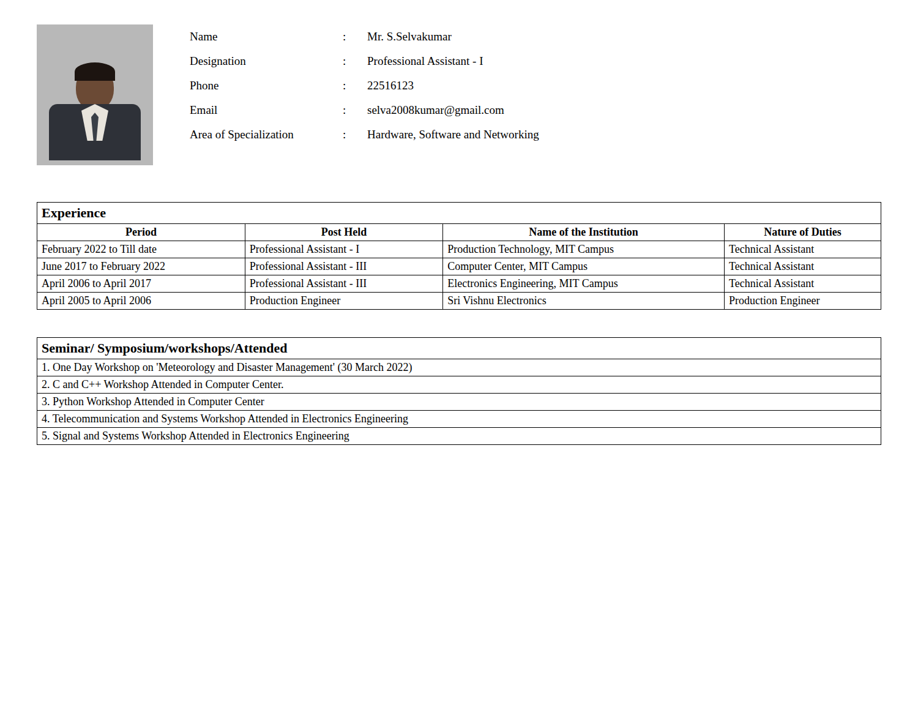| Name | : | Mr. S.Selvakumar |
| Designation | : | Professional Assistant - I |
| Phone | : | 22516123 |
| Email | : | selva2008kumar@gmail.com |
| Area of Specialization | : | Hardware, Software and Networking |
| Experience |
| --- |
| Period | Post Held | Name of the Institution | Nature of Duties |
| February 2022 to Till date | Professional Assistant - I | Production Technology, MIT Campus | Technical Assistant |
| June 2017 to February 2022 | Professional Assistant - III | Computer Center, MIT Campus | Technical Assistant |
| April 2006 to April 2017 | Professional Assistant - III | Electronics Engineering, MIT Campus | Technical Assistant |
| April 2005 to April 2006 | Production Engineer | Sri Vishnu Electronics | Production Engineer |
| Seminar/ Symposium/workshops/Attended |
| --- |
| 1. One Day Workshop on 'Meteorology and Disaster Management' (30 March 2022) |
| 2. C and C++ Workshop Attended in Computer Center. |
| 3. Python Workshop Attended in Computer Center |
| 4. Telecommunication and Systems Workshop Attended in Electronics Engineering |
| 5. Signal and Systems Workshop Attended in Electronics Engineering |